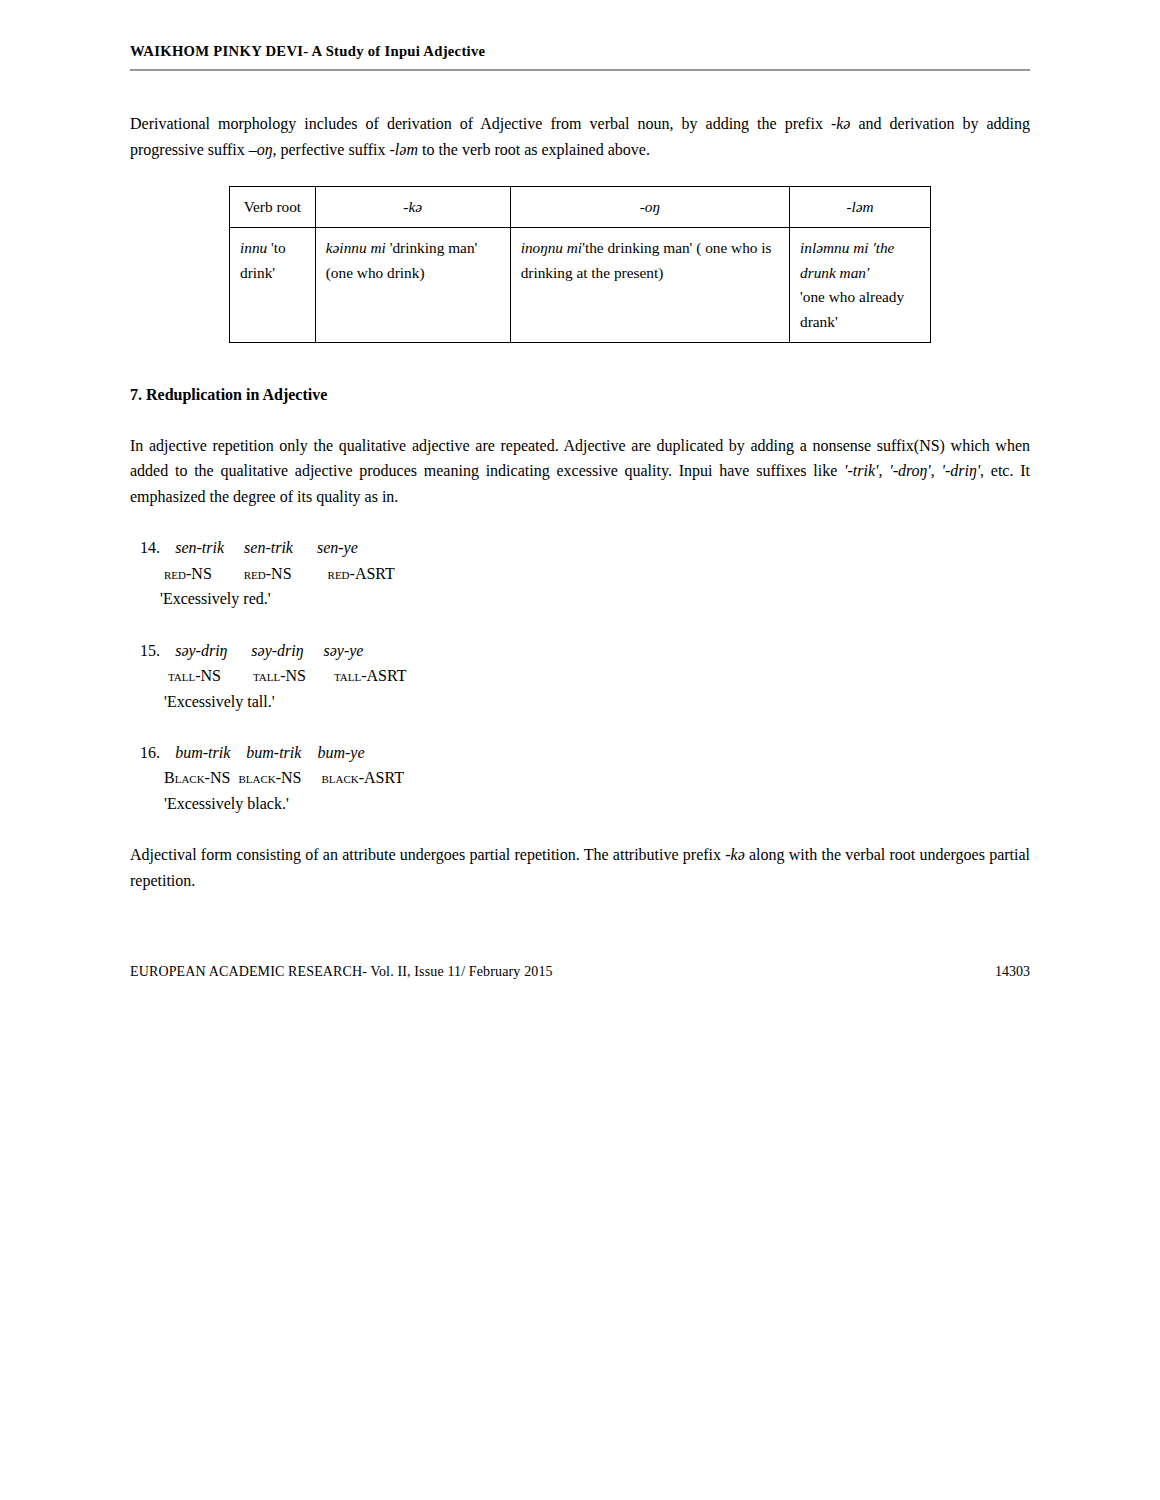WAIKHOM PINKY DEVI- A Study of Inpui Adjective
Derivational morphology includes of derivation of Adjective from verbal noun, by adding the prefix -kə and derivation by adding progressive suffix –oŋ, perfective suffix -ləm to the verb root as explained above.
| Verb root | -kə | -oŋ | -ləm |
| --- | --- | --- | --- |
| innu 'to drink' | kəinnu mi 'drinking man' (one who drink) | inoŋnu mi 'the drinking man' ( one who is drinking at the present) | inləmnu mi 'the drunk man' 'one who already drank' |
7. Reduplication in Adjective
In adjective repetition only the qualitative adjective are repeated. Adjective are duplicated by adding a nonsense suffix(NS) which when added to the qualitative adjective produces meaning indicating excessive quality. Inpui have suffixes like '-trik', '-droŋ', '-driŋ', etc. It emphasized the degree of its quality as in.
14. sen-trik sen-trik sen-ye
red-NS red-NS red-ASRT
'Excessively red.'
15. səy-driŋ səy-driŋ səy-ye
tall-NS tall-NS tall-ASRT
'Excessively tall.'
16. bum-trik bum-trik bum-ye
Black-NS black-NS black-ASRT
'Excessively black.'
Adjectival form consisting of an attribute undergoes partial repetition. The attributive prefix -kə along with the verbal root undergoes partial repetition.
EUROPEAN ACADEMIC RESEARCH- Vol. II, Issue 11/ February 2015 14303